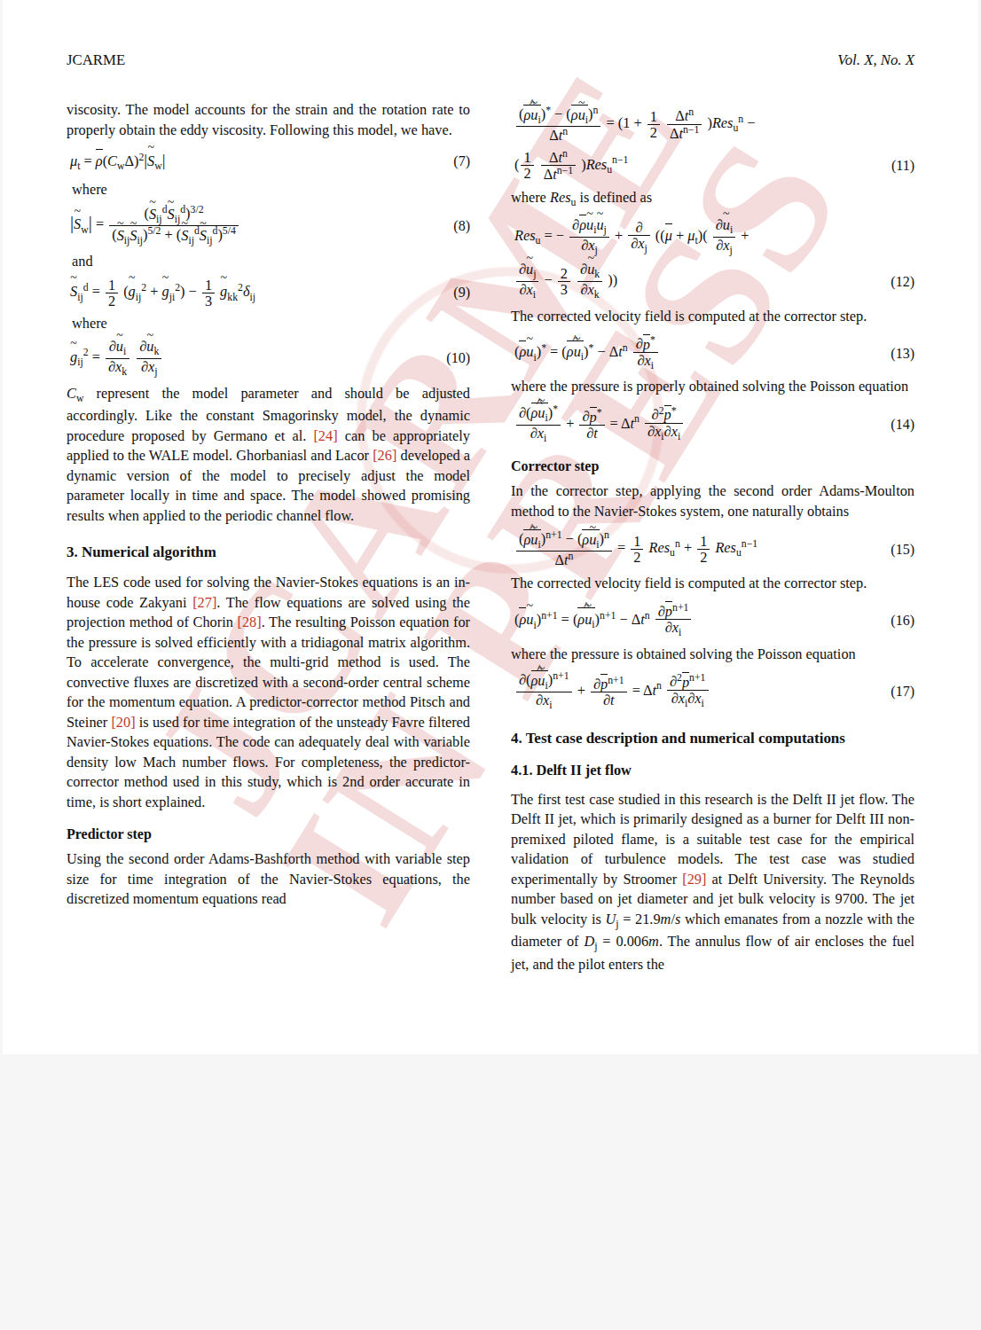JCARME IN PRESS
JCARME
Vol. X, No. X
viscosity. The model accounts for the strain and the rotation rate to properly obtain the eddy viscosity. Following this model, we have.
μt = ρ(CwΔ)2|Sw|
(7)
where
|Sw| = (SijdSijd)3/2 (SijSij)5/2 + (SijdSijd)5/4
(8)
and
Sijd = 12 (gij2 + gji2) − 13 gkk2δij
(9)
where
gij2 = ∂ui∂xk ∂uk∂xj
(10)
Cw represent the model parameter and should be adjusted accordingly. Like the constant Smagorinsky model, the dynamic procedure proposed by Germano et al. [24] can be appropriately applied to the WALE model. Ghorbaniasl and Lacor [26] developed a dynamic version of the model to precisely adjust the model parameter locally in time and space. The model showed promising results when applied to the periodic channel flow.
3. Numerical algorithm
The LES code used for solving the Navier-Stokes equations is an in-house code Zakyani [27]. The flow equations are solved using the projection method of Chorin [28]. The resulting Poisson equation for the pressure is solved efficiently with a tridiagonal matrix algorithm. To accelerate convergence, the multi-grid method is used. The convective fluxes are discretized with a second-order central scheme for the momentum equation. A predictor-corrector method Pitsch and Steiner [20] is used for time integration of the unsteady Favre filtered Navier-Stokes equations. The code can adequately deal with variable density low Mach number flows. For completeness, the predictor-corrector method used in this study, which is 2nd order accurate in time, is short explained.
Predictor step
Using the second order Adams-Bashforth method with variable step size for time integration of the Navier-Stokes equations, the discretized momentum equations read
(ρui)* − (ρui)n Δtn = (1 + 12 Δtn Δtn−1 )Resun −
(12 Δtn Δtn−1 )Resun−1
(11)
where Resu is defined as
Resu = − ∂ρuiuj ∂xj + ∂∂xj ((μ + μt)( ∂ui∂xj +
∂uj∂xi − 23 ∂uk∂xk ))
(12)
The corrected velocity field is computed at the corrector step.
(ρui)* = (ρui)* − Δtn ∂p*∂xi
(13)
where the pressure is properly obtained solving the Poisson equation
∂(ρui)* ∂xi + ∂p*∂t = Δtn ∂2p*∂xi∂xi
(14)
Corrector step
In the corrector step, applying the second order Adams-Moulton method to the Navier-Stokes system, one naturally obtains
(ρui)n+1 − (ρui)n Δtn = 12 Resun + 12 Resun−1
(15)
The corrected velocity field is computed at the corrector step.
(ρui)n+1 = (ρui)n+1 − Δtn ∂pn+1∂xi
(16)
where the pressure is obtained solving the Poisson equation
∂(ρui)n+1 ∂xi + ∂pn+1∂t = Δtn ∂2pn+1∂xi∂xi
(17)
4. Test case description and numerical computations
4.1. Delft II jet flow
The first test case studied in this research is the Delft II jet flow. The Delft II jet, which is primarily designed as a burner for Delft III non-premixed piloted flame, is a suitable test case for the empirical validation of turbulence models. The test case was studied experimentally by Stroomer [29] at Delft University. The Reynolds number based on jet diameter and jet bulk velocity is 9700. The jet bulk velocity is Uj = 21.9m/s which emanates from a nozzle with the diameter of Dj = 0.006m. The annulus flow of air encloses the fuel jet, and the pilot enters the